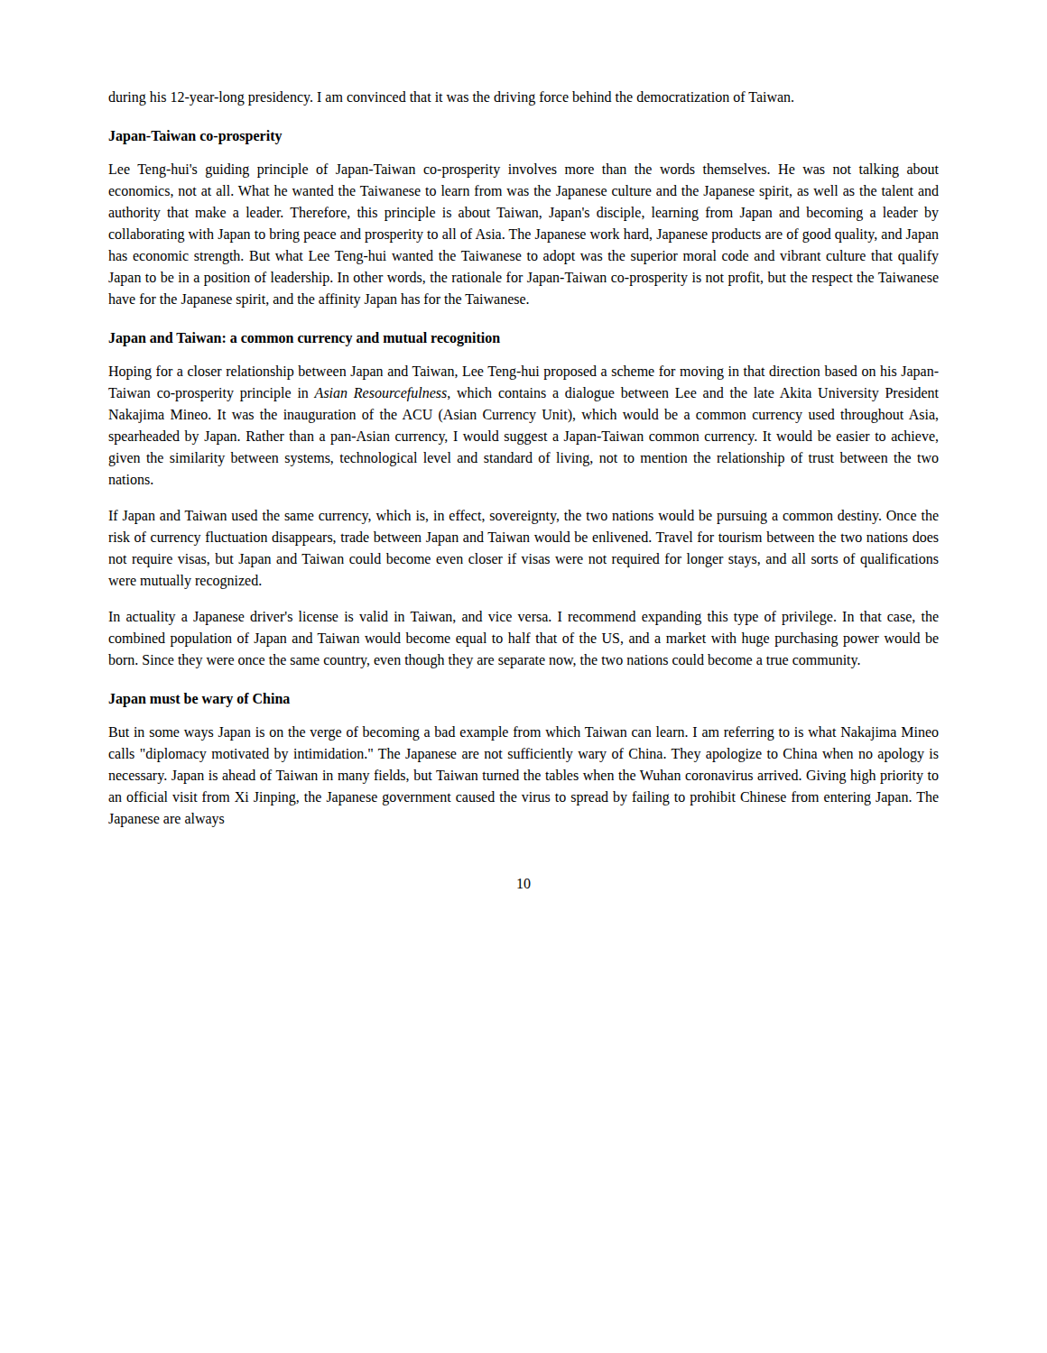during his 12-year-long presidency. I am convinced that it was the driving force behind the democratization of Taiwan.
Japan-Taiwan co-prosperity
Lee Teng-hui's guiding principle of Japan-Taiwan co-prosperity involves more than the words themselves. He was not talking about economics, not at all. What he wanted the Taiwanese to learn from was the Japanese culture and the Japanese spirit, as well as the talent and authority that make a leader. Therefore, this principle is about Taiwan, Japan's disciple, learning from Japan and becoming a leader by collaborating with Japan to bring peace and prosperity to all of Asia. The Japanese work hard, Japanese products are of good quality, and Japan has economic strength. But what Lee Teng-hui wanted the Taiwanese to adopt was the superior moral code and vibrant culture that qualify Japan to be in a position of leadership. In other words, the rationale for Japan-Taiwan co-prosperity is not profit, but the respect the Taiwanese have for the Japanese spirit, and the affinity Japan has for the Taiwanese.
Japan and Taiwan: a common currency and mutual recognition
Hoping for a closer relationship between Japan and Taiwan, Lee Teng-hui proposed a scheme for moving in that direction based on his Japan-Taiwan co-prosperity principle in Asian Resourcefulness, which contains a dialogue between Lee and the late Akita University President Nakajima Mineo. It was the inauguration of the ACU (Asian Currency Unit), which would be a common currency used throughout Asia, spearheaded by Japan. Rather than a pan-Asian currency, I would suggest a Japan-Taiwan common currency. It would be easier to achieve, given the similarity between systems, technological level and standard of living, not to mention the relationship of trust between the two nations.
If Japan and Taiwan used the same currency, which is, in effect, sovereignty, the two nations would be pursuing a common destiny. Once the risk of currency fluctuation disappears, trade between Japan and Taiwan would be enlivened. Travel for tourism between the two nations does not require visas, but Japan and Taiwan could become even closer if visas were not required for longer stays, and all sorts of qualifications were mutually recognized.
In actuality a Japanese driver's license is valid in Taiwan, and vice versa. I recommend expanding this type of privilege. In that case, the combined population of Japan and Taiwan would become equal to half that of the US, and a market with huge purchasing power would be born. Since they were once the same country, even though they are separate now, the two nations could become a true community.
Japan must be wary of China
But in some ways Japan is on the verge of becoming a bad example from which Taiwan can learn. I am referring to is what Nakajima Mineo calls "diplomacy motivated by intimidation." The Japanese are not sufficiently wary of China. They apologize to China when no apology is necessary. Japan is ahead of Taiwan in many fields, but Taiwan turned the tables when the Wuhan coronavirus arrived. Giving high priority to an official visit from Xi Jinping, the Japanese government caused the virus to spread by failing to prohibit Chinese from entering Japan. The Japanese are always
10